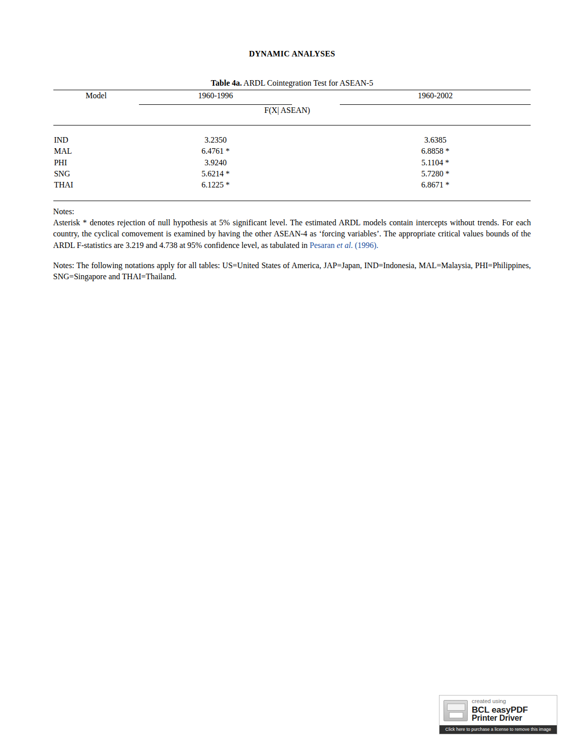DYNAMIC ANALYSES
Table 4a. ARDL Cointegration Test for ASEAN-5
| Model | 1960-1996 | | 1960-2002 |
| | F(X/ ASEAN) | |
| IND | 3.2350 | | 3.6385 |
| MAL | 6.4761 * | | 6.8858 * |
| PHI | 3.9240 | | 5.1104 * |
| SNG | 5.6214 * | | 5.7280 * |
| THAI | 6.1225 * | | 6.8671 * |
Notes: Asterisk * denotes rejection of null hypothesis at 5% significant level. The estimated ARDL models contain intercepts without trends. For each country, the cyclical comovement is examined by having the other ASEAN-4 as ‘forcing variables’. The appropriate critical values bounds of the ARDL F-statistics are 3.219 and 4.738 at 95% confidence level, as tabulated in Pesaran et al. (1996).
Notes: The following notations apply for all tables: US=United States of America, JAP=Japan, IND=Indonesia, MAL=Malaysia, PHI=Philippines, SNG=Singapore and THAI=Thailand.
created using
BCL easyPDF
Printer Driver
Click here to purchase a license to remove this image